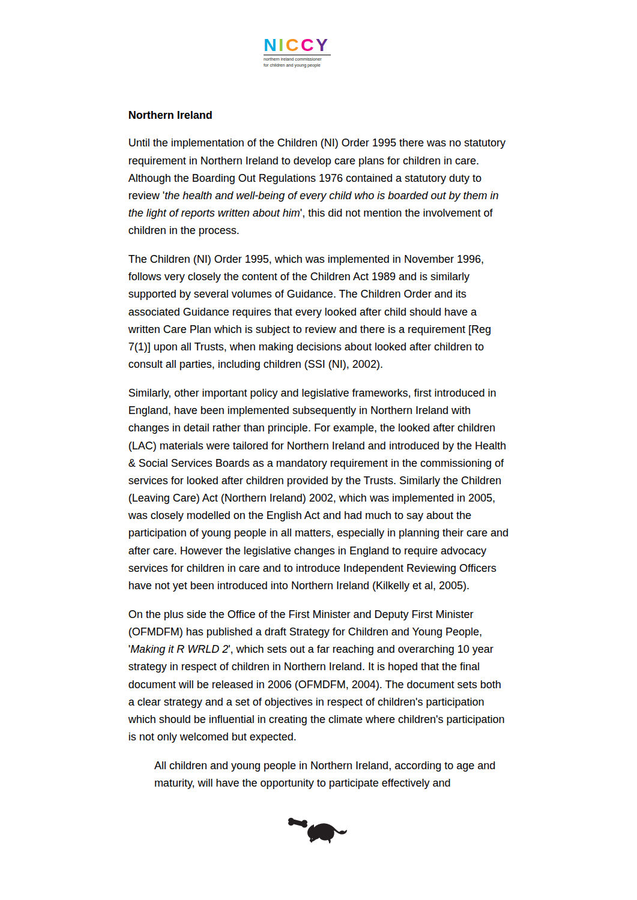N I C C Y northern ireland commissioner for children and young people
Northern Ireland
Until the implementation of the Children (NI) Order 1995 there was no statutory requirement in Northern Ireland to develop care plans for children in care. Although the Boarding Out Regulations 1976 contained a statutory duty to review 'the health and well-being of every child who is boarded out by them in the light of reports written about him', this did not mention the involvement of children in the process.
The Children (NI) Order 1995, which was implemented in November 1996, follows very closely the content of the Children Act 1989 and is similarly supported by several volumes of Guidance. The Children Order and its associated Guidance requires that every looked after child should have a written Care Plan which is subject to review and there is a requirement [Reg 7(1)] upon all Trusts, when making decisions about looked after children to consult all parties, including children (SSI (NI), 2002).
Similarly, other important policy and legislative frameworks, first introduced in England, have been implemented subsequently in Northern Ireland with changes in detail rather than principle. For example, the looked after children (LAC) materials were tailored for Northern Ireland and introduced by the Health & Social Services Boards as a mandatory requirement in the commissioning of services for looked after children provided by the Trusts. Similarly the Children (Leaving Care) Act (Northern Ireland) 2002, which was implemented in 2005, was closely modelled on the English Act and had much to say about the participation of young people in all matters, especially in planning their care and after care. However the legislative changes in England to require advocacy services for children in care and to introduce Independent Reviewing Officers have not yet been introduced into Northern Ireland (Kilkelly et al, 2005).
On the plus side the Office of the First Minister and Deputy First Minister (OFMDFM) has published a draft Strategy for Children and Young People, 'Making it R WRLD 2', which sets out a far reaching and overarching 10 year strategy in respect of children in Northern Ireland. It is hoped that the final document will be released in 2006 (OFMDFM, 2004). The document sets both a clear strategy and a set of objectives in respect of children's participation which should be influential in creating the climate where children's participation is not only welcomed but expected.
All children and young people in Northern Ireland, according to age and maturity, will have the opportunity to participate effectively and